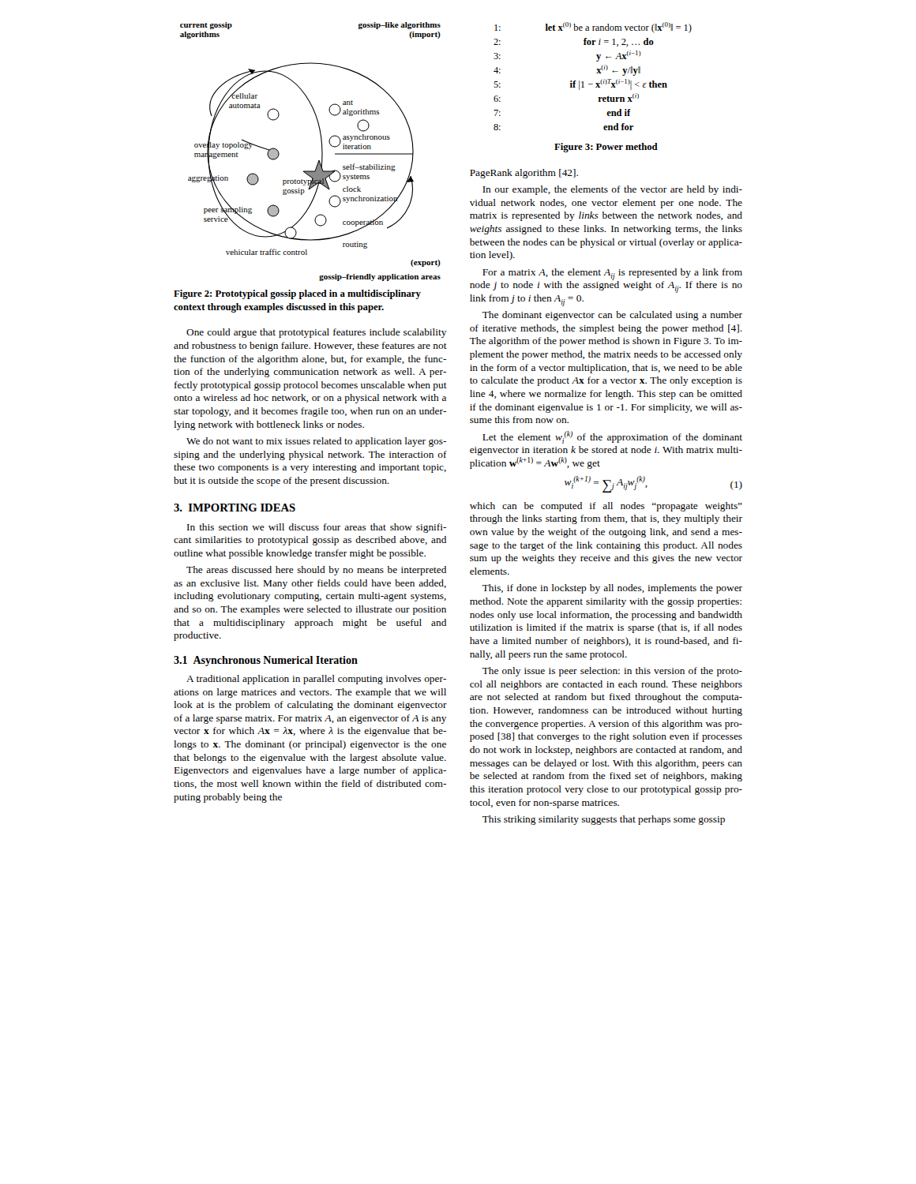current gossip
algorithms
gossip–like algorithms
(import)
cellular
automata
ant
algorithms
asynchronous
iteration
self–stabilizing
systems
clock
synchronization
cooperation
routing
overlay topology
management
aggregation
prototypical
gossip
peer sampling
service
vehicular traffic control
(export)
gossip–friendly application areas
Figure 2: Prototypical gossip placed in a multidisciplinary context through examples discussed in this paper.
One could argue that prototypical features include scalability and robustness to benign failure. However, these features are not the function of the algorithm alone, but, for example, the function of the underlying communication network as well. A perfectly prototypical gossip protocol becomes unscalable when put onto a wireless ad hoc network, or on a physical network with a star topology, and it becomes fragile too, when run on an underlying network with bottleneck links or nodes.
We do not want to mix issues related to application layer gossiping and the underlying physical network. The interaction of these two components is a very interesting and important topic, but it is outside the scope of the present discussion.
3. IMPORTING IDEAS
In this section we will discuss four areas that show significant similarities to prototypical gossip as described above, and outline what possible knowledge transfer might be possible.
The areas discussed here should by no means be interpreted as an exclusive list. Many other fields could have been added, including evolutionary computing, certain multi-agent systems, and so on. The examples were selected to illustrate our position that a multidisciplinary approach might be useful and productive.
3.1 Asynchronous Numerical Iteration
A traditional application in parallel computing involves operations on large matrices and vectors. The example that we will look at is the problem of calculating the dominant eigenvector of a large sparse matrix. For matrix A, an eigenvector of A is any vector x for which Ax = λx, where λ is the eigenvalue that belongs to x. The dominant (or principal) eigenvector is the one that belongs to the eigenvalue with the largest absolute value. Eigenvectors and eigenvalues have a large number of applications, the most well known within the field of distributed computing probably being the
| 1: | let x (0) be a random vector (‖ x (0) ‖ = 1) |
| 2: | for i = 1, 2, … do |
| 3: | y ← A x ( i −1) |
| 4: | x ( i ) ← y /‖ y ‖ |
| 5: | if /1 − x ( i ) T x ( i −1) / < ε then |
| 6: | return x ( i ) |
| 7: | end if |
| 8: | end for |
Figure 3: Power method
PageRank algorithm [42].
In our example, the elements of the vector are held by individual network nodes, one vector element per one node. The matrix is represented by links between the network nodes, and weights assigned to these links. In networking terms, the links between the nodes can be physical or virtual (overlay or application level).
For a matrix A, the element Aij is represented by a link from node j to node i with the assigned weight of Aij. If there is no link from j to i then Aij = 0.
The dominant eigenvector can be calculated using a number of iterative methods, the simplest being the power method [4]. The algorithm of the power method is shown in Figure 3. To implement the power method, the matrix needs to be accessed only in the form of a vector multiplication, that is, we need to be able to calculate the product Ax for a vector x. The only exception is line 4, where we normalize for length. This step can be omitted if the dominant eigenvalue is 1 or -1. For simplicity, we will assume this from now on.
Let the element wi(k) of the approximation of the dominant eigenvector in iteration k be stored at node i. With matrix multiplication w(k+1) = Aw(k), we get
wi(k+1) = ∑j Aijwj(k), (1)
which can be computed if all nodes “propagate weights” through the links starting from them, that is, they multiply their own value by the weight of the outgoing link, and send a message to the target of the link containing this product. All nodes sum up the weights they receive and this gives the new vector elements.
This, if done in lockstep by all nodes, implements the power method. Note the apparent similarity with the gossip properties: nodes only use local information, the processing and bandwidth utilization is limited if the matrix is sparse (that is, if all nodes have a limited number of neighbors), it is round-based, and finally, all peers run the same protocol.
The only issue is peer selection: in this version of the protocol all neighbors are contacted in each round. These neighbors are not selected at random but fixed throughout the computation. However, randomness can be introduced without hurting the convergence properties. A version of this algorithm was proposed [38] that converges to the right solution even if processes do not work in lockstep, neighbors are contacted at random, and messages can be delayed or lost. With this algorithm, peers can be selected at random from the fixed set of neighbors, making this iteration protocol very close to our prototypical gossip protocol, even for non-sparse matrices.
This striking similarity suggests that perhaps some gossip